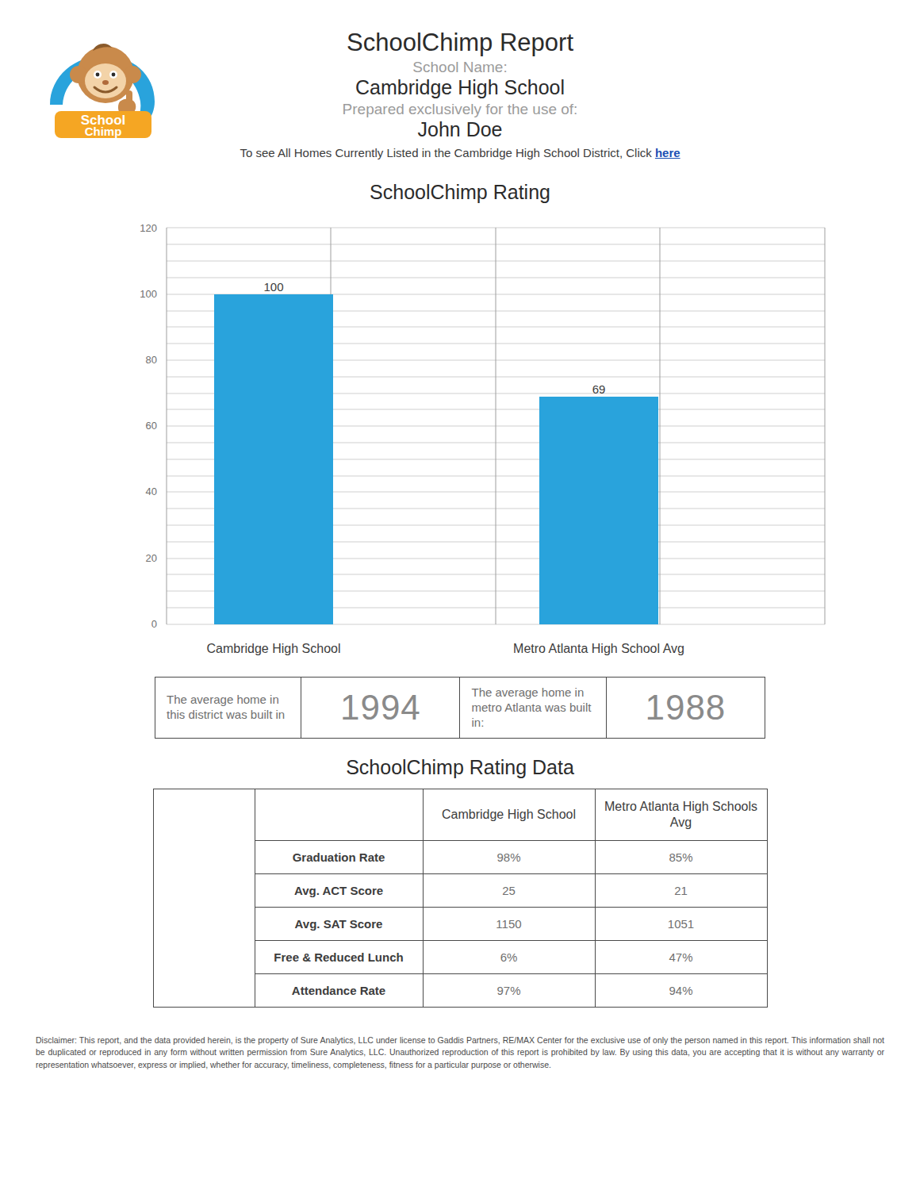School Chimp
SchoolChimp Report
School Name:
Cambridge High School
Prepared exclusively for the use of:
John Doe
To see All Homes Currently Listed in the Cambridge High School District, Click here
SchoolChimp Rating
120 100 80 60 40 20 0 100 69 Cambridge High School Metro Atlanta High School Avg
| The average home in this district was built in | 1994 | The average home in metro Atlanta was built in: | 1988 |
SchoolChimp Rating Data
| | | Cambridge High School | Metro Atlanta High Schools Avg |
| Graduation Rate | 98% | 85% |
| Avg. ACT Score | 25 | 21 |
| Avg. SAT Score | 1150 | 1051 |
| Free & Reduced Lunch | 6% | 47% |
| Attendance Rate | 97% | 94% |
| Statistics used in calculating the SchoolChimp Ratings |
Disclaimer: This report, and the data provided herein, is the property of Sure Analytics, LLC under license to Gaddis Partners, RE/MAX Center for the exclusive use of only the person named in this report. This information shall not be duplicated or reproduced in any form without written permission from Sure Analytics, LLC. Unauthorized reproduction of this report is prohibited by law. By using this data, you are accepting that it is without any warranty or representation whatsoever, express or implied, whether for accuracy, timeliness, completeness, fitness for a particular purpose or otherwise.